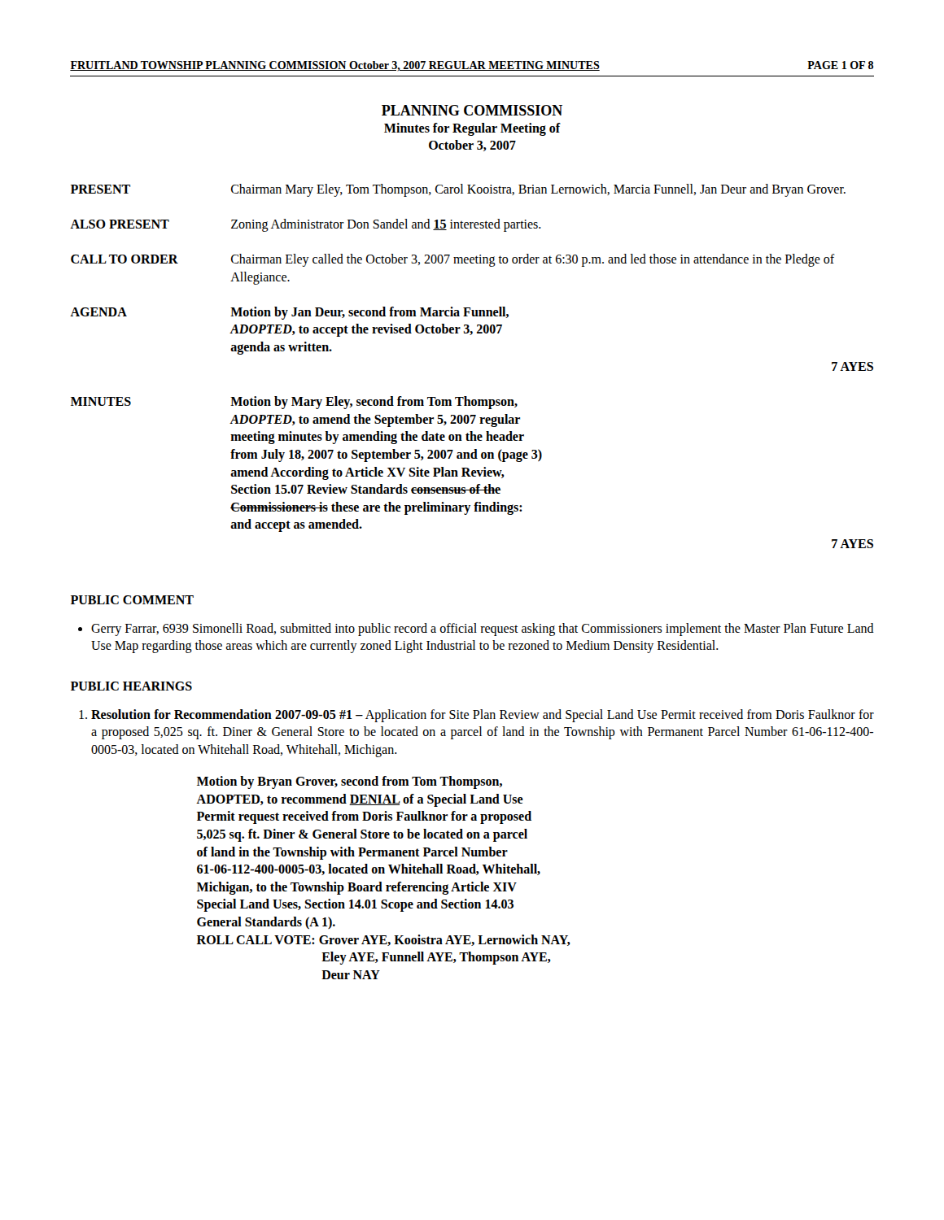FRUITLAND TOWNSHIP PLANNING COMMISSION October 3, 2007 REGULAR MEETING MINUTES PAGE 1 OF 8
PLANNING COMMISSION
Minutes for Regular Meeting of
October 3, 2007
| PRESENT | Chairman Mary Eley, Tom Thompson, Carol Kooistra, Brian Lernowich, Marcia Funnell, Jan Deur and Bryan Grover. |
| ALSO PRESENT | Zoning Administrator Don Sandel and 15 interested parties. |
| CALL TO ORDER | Chairman Eley called the October 3, 2007 meeting to order at 6:30 p.m. and led those in attendance in the Pledge of Allegiance. |
| AGENDA | Motion by Jan Deur, second from Marcia Funnell, ADOPTED , to accept the revised October 3, 2007 agenda as written. 7 AYES |
| MINUTES | Motion by Mary Eley, second from Tom Thompson, ADOPTED , to amend the September 5, 2007 regular meeting minutes by amending the date on the header from July 18, 2007 to September 5, 2007 and on (page 3) amend According to Article XV Site Plan Review, Section 15.07 Review Standards consensus of the Commissioners is these are the preliminary findings: and accept as amended. 7 AYES |
Public Comment
Gerry Farrar, 6939 Simonelli Road, submitted into public record a official request asking that Commissioners implement the Master Plan Future Land Use Map regarding those areas which are currently zoned Light Industrial to be rezoned to Medium Density Residential.
Public Hearings
Resolution for Recommendation 2007-09-05 #1 – Application for Site Plan Review and Special Land Use Permit received from Doris Faulknor for a proposed 5,025 sq. ft. Diner & General Store to be located on a parcel of land in the Township with Permanent Parcel Number 61-06-112-400-0005-03, located on Whitehall Road, Whitehall, Michigan.
Motion by Bryan Grover, second from Tom Thompson,
ADOPTED, to recommend DENIAL of a Special Land Use
Permit request received from Doris Faulknor for a proposed
5,025 sq. ft. Diner & General Store to be located on a parcel
of land in the Township with Permanent Parcel Number
61-06-112-400-0005-03, located on Whitehall Road, Whitehall,
Michigan, to the Township Board referencing Article XIV
Special Land Uses, Section 14.01 Scope and Section 14.03
General Standards (A 1).
ROLL CALL VOTE: Grover AYE, Kooistra AYE, Lernowich NAY,
Eley AYE, Funnell AYE, Thompson AYE,
Deur NAY